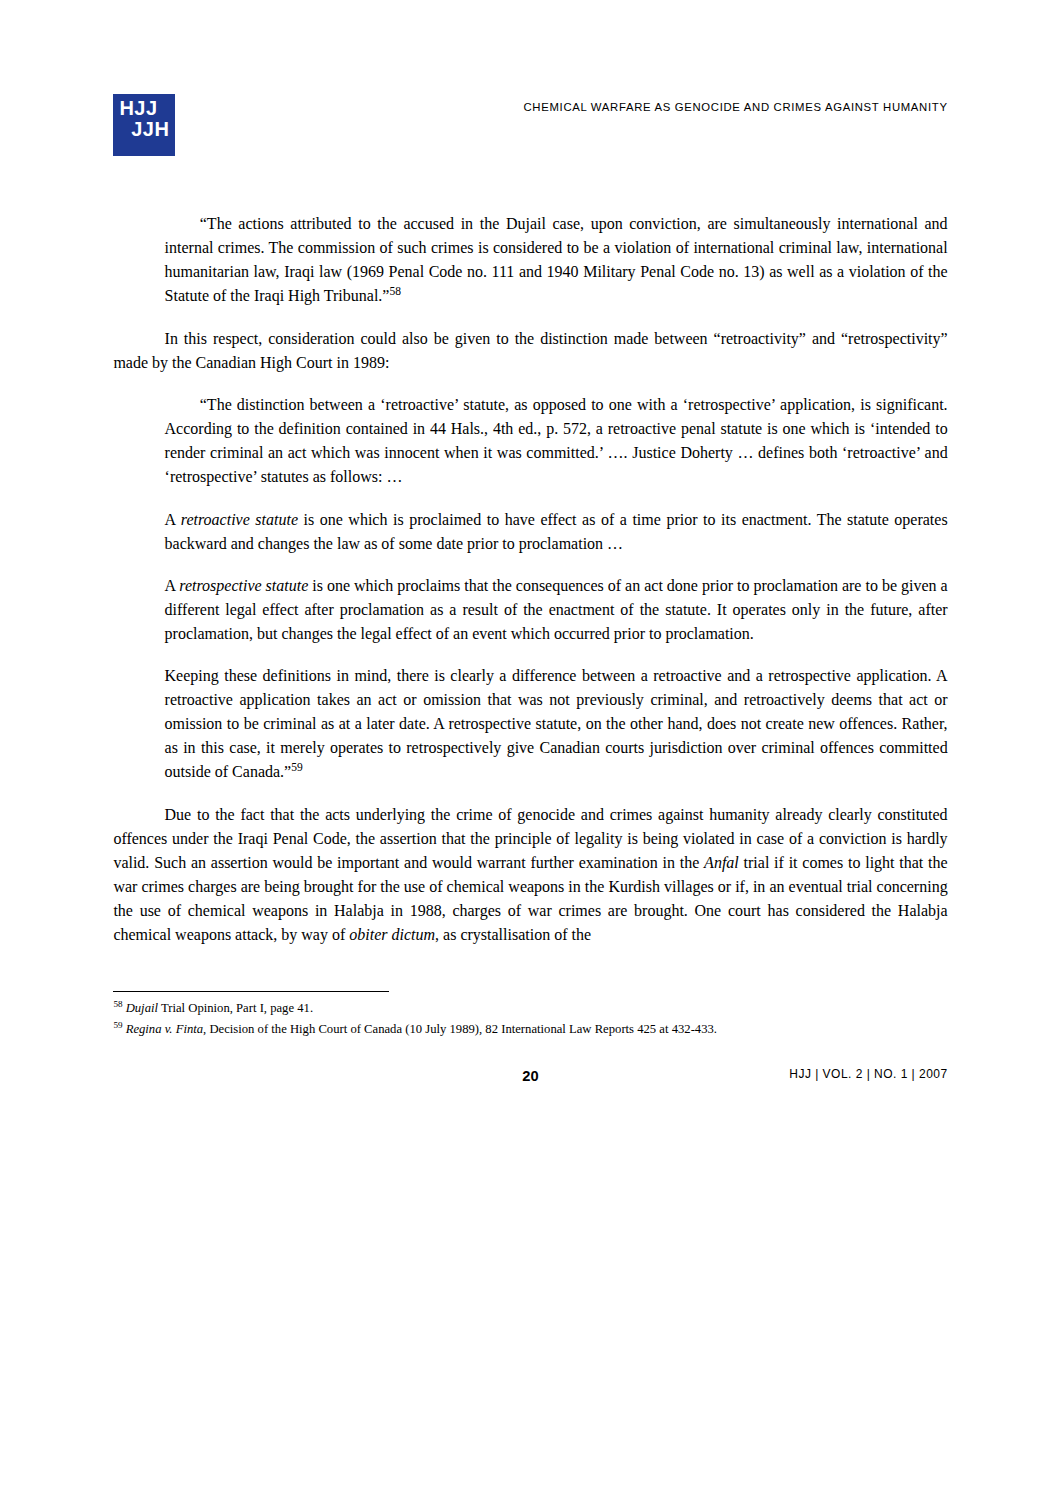HJJ JJH
Chemical Warfare as Genocide and Crimes Against Humanity
“The actions attributed to the accused in the Dujail case, upon conviction, are simultaneously international and internal crimes. The commission of such crimes is considered to be a violation of international criminal law, international humanitarian law, Iraqi law (1969 Penal Code no. 111 and 1940 Military Penal Code no. 13) as well as a violation of the Statute of the Iraqi High Tribunal.”58
In this respect, consideration could also be given to the distinction made between “retroactivity” and “retrospectivity” made by the Canadian High Court in 1989:
“The distinction between a ‘retroactive’ statute, as opposed to one with a ‘retrospective’ application, is significant. According to the definition contained in 44 Hals., 4th ed., p. 572, a retroactive penal statute is one which is ‘intended to render criminal an act which was innocent when it was committed.’ …. Justice Doherty … defines both ‘retroactive’ and ‘retrospective’ statutes as follows: …
A retroactive statute is one which is proclaimed to have effect as of a time prior to its enactment. The statute operates backward and changes the law as of some date prior to proclamation …
A retrospective statute is one which proclaims that the consequences of an act done prior to proclamation are to be given a different legal effect after proclamation as a result of the enactment of the statute. It operates only in the future, after proclamation, but changes the legal effect of an event which occurred prior to proclamation.
Keeping these definitions in mind, there is clearly a difference between a retroactive and a retrospective application. A retroactive application takes an act or omission that was not previously criminal, and retroactively deems that act or omission to be criminal as at a later date. A retrospective statute, on the other hand, does not create new offences. Rather, as in this case, it merely operates to retrospectively give Canadian courts jurisdiction over criminal offences committed outside of Canada.”59
Due to the fact that the acts underlying the crime of genocide and crimes against humanity already clearly constituted offences under the Iraqi Penal Code, the assertion that the principle of legality is being violated in case of a conviction is hardly valid. Such an assertion would be important and would warrant further examination in the Anfal trial if it comes to light that the war crimes charges are being brought for the use of chemical weapons in the Kurdish villages or if, in an eventual trial concerning the use of chemical weapons in Halabja in 1988, charges of war crimes are brought. One court has considered the Halabja chemical weapons attack, by way of obiter dictum, as crystallisation of the
58 Dujail Trial Opinion, Part I, page 41.
59 Regina v. Finta, Decision of the High Court of Canada (10 July 1989), 82 International Law Reports 425 at 432-433.
20 HJJ | VOL. 2 | NO. 1 | 2007